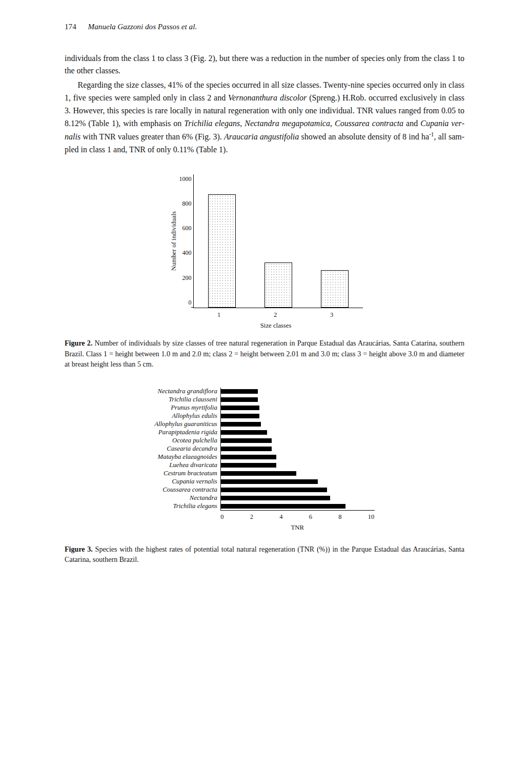174 Manuela Gazzoni dos Passos et al.
individuals from the class 1 to class 3 (Fig. 2), but there was a reduction in the number of species only from the class 1 to the other classes.
Regarding the size classes, 41% of the species occurred in all size classes. Twenty-nine species occurred only in class 1, five species were sampled only in class 2 and Vernonanthura discolor (Spreng.) H.Rob. occurred exclusively in class 3. However, this species is rare locally in natural regeneration with only one individual. TNR values ranged from 0.05 to 8.12% (Table 1), with emphasis on Trichilia elegans, Nectandra megapotamica, Coussarea contracta and Cupania vernalis with TNR values greater than 6% (Fig. 3). Araucaria angustifolia showed an absolute density of 8 ind ha-1, all sampled in class 1 and, TNR of only 0.11% (Table 1).
Number of individuals
1000 800 600 400 200 0
123
Size classes
Figure 2. Number of individuals by size classes of tree natural regeneration in Parque Estadual das Araucárias, Santa Catarina, southern Brazil. Class 1 = height between 1.0 m and 2.0 m; class 2 = height between 2.01 m and 3.0 m; class 3 = height above 3.0 m and diameter at breast height less than 5 cm.
| Nectandra grandiflora | |
| Trichilia clausseni | |
| Prunus myrtifolia | |
| Allophylus edulis | |
| Allophylus guaraniticus | |
| Parapiptadenia rigida | |
| Ocotea pulchella | |
| Casearia decandra | |
| Matayba elaeagnoides | |
| Luehea divaricata | |
| Cestrum bracteatum | |
| Cupania vernalis | |
| Coussarea contracta | |
| Nectandra | |
| Trichilia elegans | |
| | 0 2 4 6 8 10 TNR |
Figure 3. Species with the highest rates of potential total natural regeneration (TNR (%)) in the Parque Estadual das Araucárias, Santa Catarina, southern Brazil.